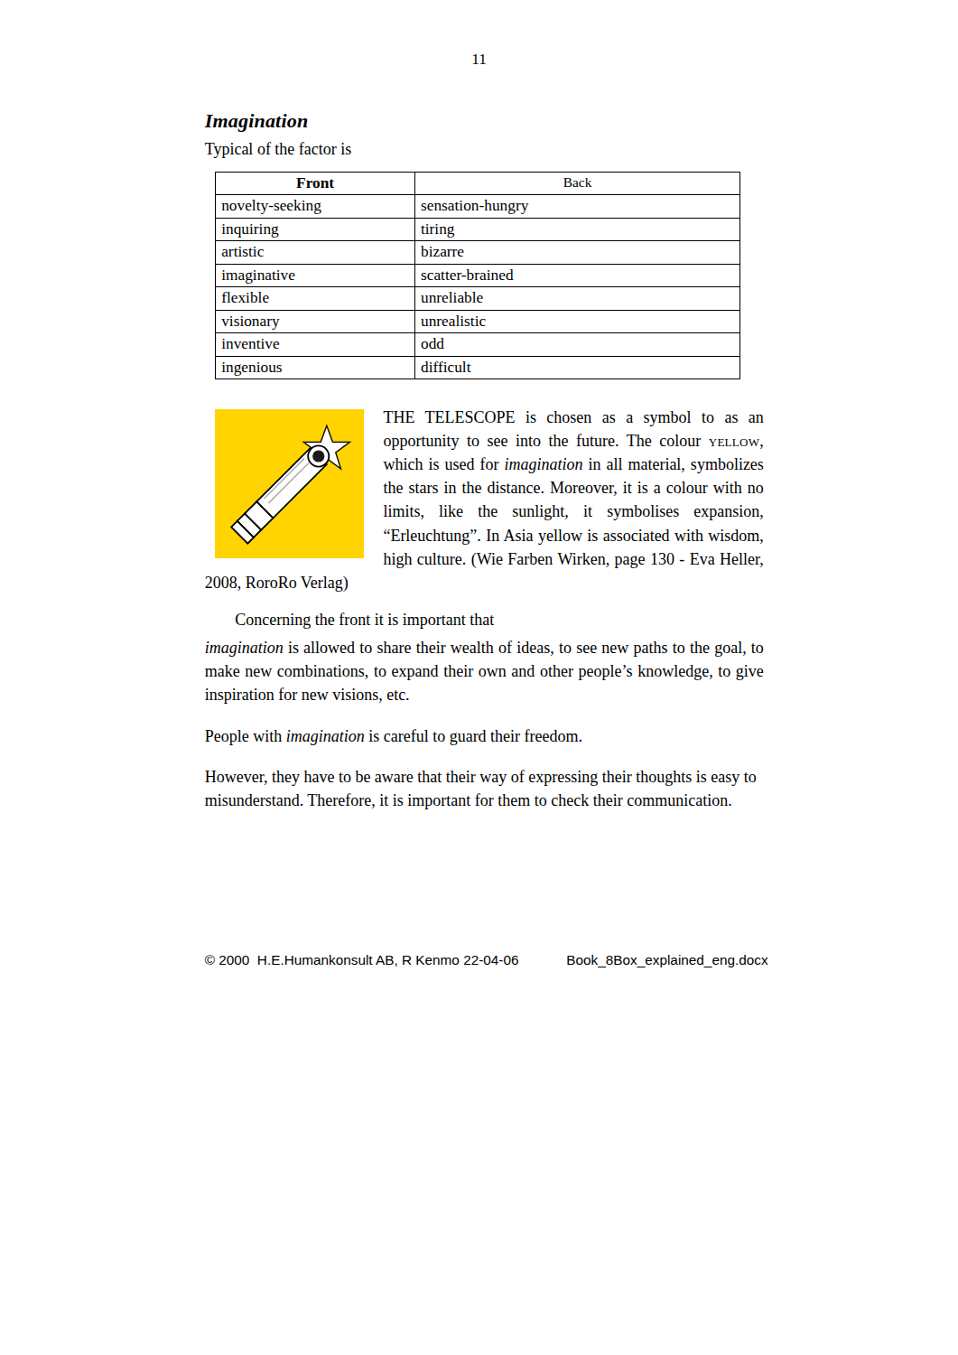11
Imagination
Typical of the factor is
| Front | Back |
| --- | --- |
| novelty-seeking | sensation-hungry |
| inquiring | tiring |
| artistic | bizarre |
| imaginative | scatter-brained |
| flexible | unreliable |
| visionary | unrealistic |
| inventive | odd |
| ingenious | difficult |
THE TELESCOPE is chosen as a symbol to as an opportunity to see into the future. The colour yellow, which is used for imagination in all material, symbolizes the stars in the distance. Moreover, it is a colour with no limits, like the sunlight, it symbolises expansion, “Erleuchtung”. In Asia yellow is associated with wisdom, high culture. (Wie Farben Wirken, page 130 - Eva Heller, 2008, RoroRo Verlag)
Concerning the front it is important that
imagination is allowed to share their wealth of ideas, to see new paths to the goal, to make new combinations, to expand their own and other people’s knowledge, to give inspiration for new visions, etc.
People with imagination is careful to guard their freedom.
However, they have to be aware that their way of expressing their thoughts is easy to misunderstand. Therefore, it is important for them to check their communication.
© 2000 H.E.Humankonsult AB, R Kenmo 22-04-06 Book_8Box_explained_eng.docx